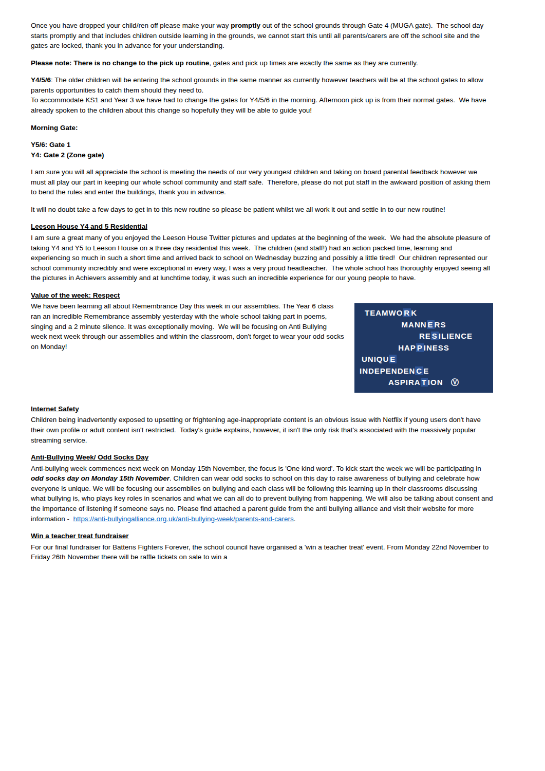Once you have dropped your child/ren off please make your way promptly out of the school grounds through Gate 4 (MUGA gate). The school day starts promptly and that includes children outside learning in the grounds, we cannot start this until all parents/carers are off the school site and the gates are locked, thank you in advance for your understanding.
Please note: There is no change to the pick up routine, gates and pick up times are exactly the same as they are currently.
Y4/5/6: The older children will be entering the school grounds in the same manner as currently however teachers will be at the school gates to allow parents opportunities to catch them should they need to.
To accommodate KS1 and Year 3 we have had to change the gates for Y4/5/6 in the morning. Afternoon pick up is from their normal gates. We have already spoken to the children about this change so hopefully they will be able to guide you!
Morning Gate:
Y5/6: Gate 1
Y4: Gate 2 (Zone gate)
I am sure you will all appreciate the school is meeting the needs of our very youngest children and taking on board parental feedback however we must all play our part in keeping our whole school community and staff safe. Therefore, please do not put staff in the awkward position of asking them to bend the rules and enter the buildings, thank you in advance.
It will no doubt take a few days to get in to this new routine so please be patient whilst we all work it out and settle in to our new routine!
Leeson House Y4 and 5 Residential
I am sure a great many of you enjoyed the Leeson House Twitter pictures and updates at the beginning of the week. We had the absolute pleasure of taking Y4 and Y5 to Leeson House on a three day residential this week. The children (and staff!) had an action packed time, learning and experiencing so much in such a short time and arrived back to school on Wednesday buzzing and possibly a little tired! Our children represented our school community incredibly and were exceptional in every way, I was a very proud headteacher. The whole school has thoroughly enjoyed seeing all the pictures in Achievers assembly and at lunchtime today, it was such an incredible experience for our young people to have.
Value of the week: Respect
TEAMWORK
MANNERS
RESILIENCE
HAPPINESS
UNIQUE
INDEPENDENCE
ASPIRATION Ⓥ
We have been learning all about Remembrance Day this week in our assemblies. The Year 6 class ran an incredible Remembrance assembly yesterday with the whole school taking part in poems, singing and a 2 minute silence. It was exceptionally moving. We will be focusing on Anti Bullying week next week through our assemblies and within the classroom, don't forget to wear your odd socks on Monday!
Internet Safety
Children being inadvertently exposed to upsetting or frightening age-inappropriate content is an obvious issue with Netflix if young users don't have their own profile or adult content isn't restricted. Today's guide explains, however, it isn't the only risk that's associated with the massively popular streaming service.
Anti-Bullying Week/ Odd Socks Day
Anti-bullying week commences next week on Monday 15th November, the focus is 'One kind word'. To kick start the week we will be participating in odd socks day on Monday 15th November. Children can wear odd socks to school on this day to raise awareness of bullying and celebrate how everyone is unique. We will be focusing our assemblies on bullying and each class will be following this learning up in their classrooms discussing what bullying is, who plays key roles in scenarios and what we can all do to prevent bullying from happening. We will also be talking about consent and the importance of listening if someone says no. Please find attached a parent guide from the anti bullying alliance and visit their website for more information - https://anti-bullyingalliance.org.uk/anti-bullying-week/parents-and-carers.
Win a teacher treat fundraiser
For our final fundraiser for Battens Fighters Forever, the school council have organised a 'win a teacher treat' event. From Monday 22nd November to Friday 26th November there will be raffle tickets on sale to win a